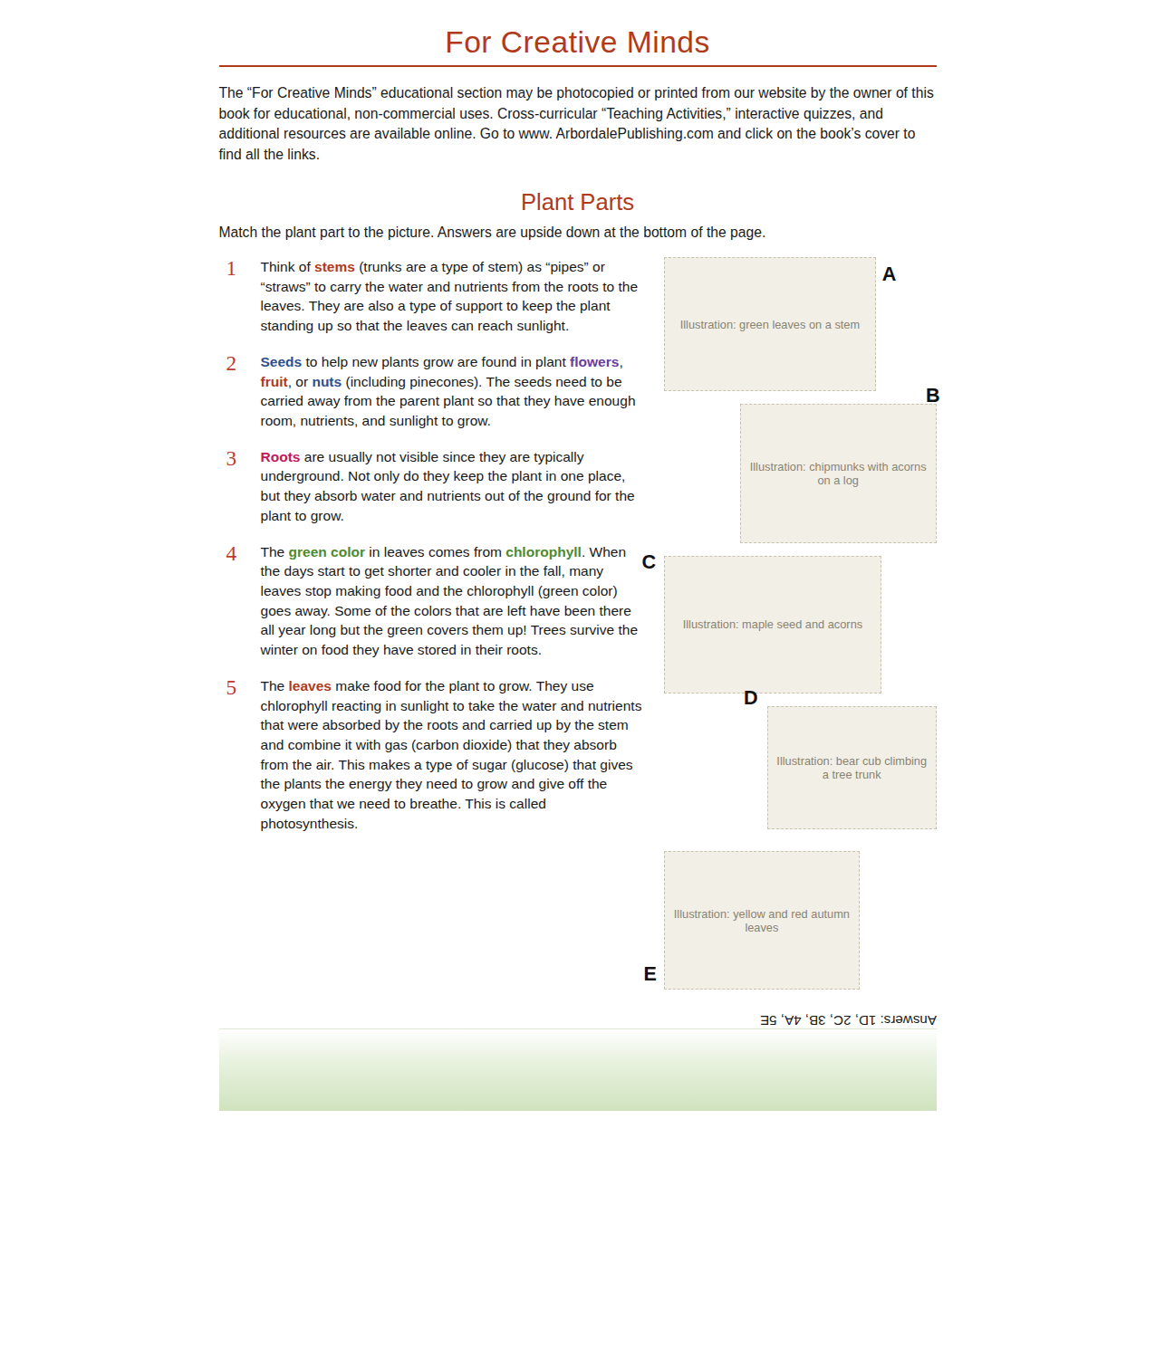For Creative Minds
The “For Creative Minds” educational section may be photocopied or printed from our website by the owner of this book for educational, non-commercial uses. Cross-curricular “Teaching Activities,” interactive quizzes, and additional resources are available online. Go to www. ArbordalePublishing.com and click on the book’s cover to find all the links.
Plant Parts
Match the plant part to the picture. Answers are upside down at the bottom of the page.
Think of stems (trunks are a type of stem) as “pipes” or “straws” to carry the water and nutrients from the roots to the leaves. They are also a type of support to keep the plant standing up so that the leaves can reach sunlight.
Seeds to help new plants grow are found in plant flowers, fruit, or nuts (including pinecones). The seeds need to be carried away from the parent plant so that they have enough room, nutrients, and sunlight to grow.
Roots are usually not visible since they are typically underground. Not only do they keep the plant in one place, but they absorb water and nutrients out of the ground for the plant to grow.
The green color in leaves comes from chlorophyll. When the days start to get shorter and cooler in the fall, many leaves stop making food and the chlorophyll (green color) goes away. Some of the colors that are left have been there all year long but the green covers them up! Trees survive the winter on food they have stored in their roots.
The leaves make food for the plant to grow. They use chlorophyll reacting in sunlight to take the water and nutrients that were absorbed by the roots and carried up by the stem and combine it with gas (carbon dioxide) that they absorb from the air. This makes a type of sugar (glucose) that gives the plants the energy they need to grow and give off the oxygen that we need to breathe. This is called photosynthesis.
Illustration: green leaves on a stem
A
Illustration: chipmunks with acorns on a log
B
Illustration: maple seed and acorns
C
Illustration: bear cub climbing a tree trunk
D
Illustration: yellow and red autumn leaves
E
Answers: 1D, 2C, 3B, 4A, 5E